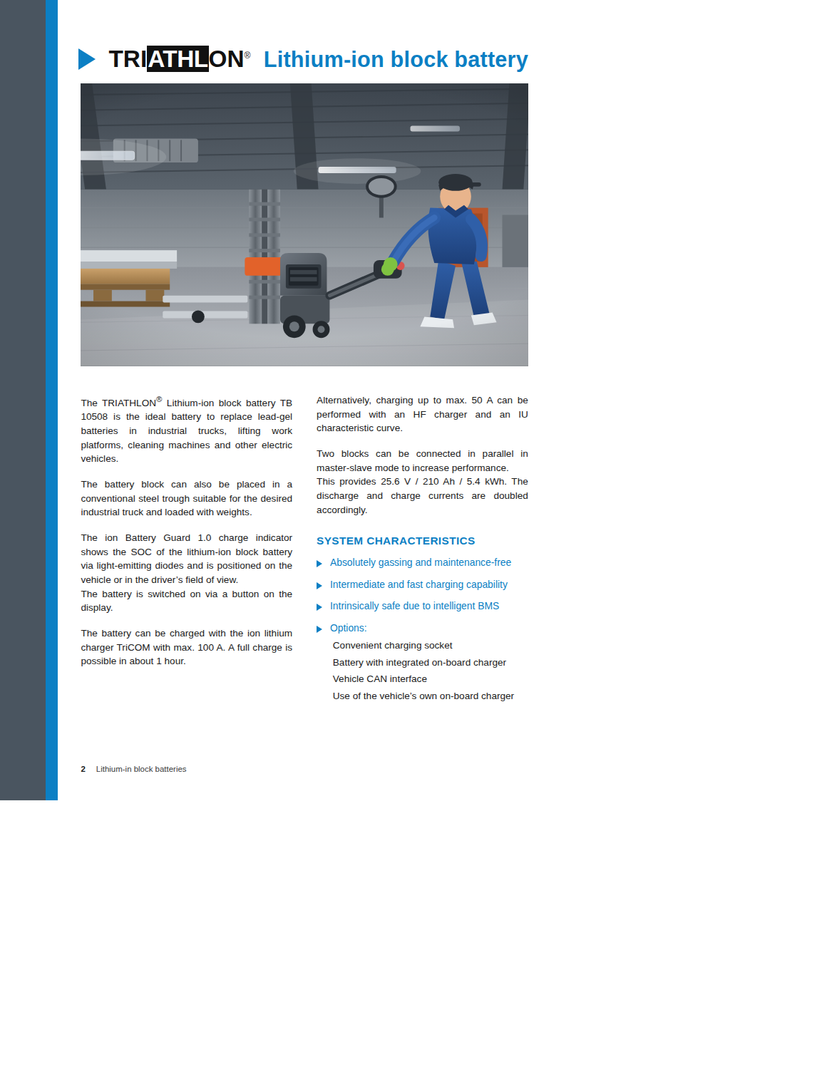TRI ATHL ON®
Lithium-ion block battery
The TRIATHLON® Lithium-ion block battery TB 10508 is the ideal battery to replace lead-gel batteries in industrial trucks, lifting work platforms, cleaning machines and other electric vehicles.
The battery block can also be placed in a conventional steel trough suitable for the desired industrial truck and loaded with weights.
The ion Battery Guard 1.0 charge indicator shows the SOC of the lithium-ion block battery via light-emitting diodes and is positioned on the vehicle or in the driver’s field of view.
The battery is switched on via a button on the display.
The battery can be charged with the ion lithium charger TriCOM with max. 100 A. A full charge is possible in about 1 hour.
Alternatively, charging up to max. 50 A can be performed with an HF charger and an IU characteristic curve.
Two blocks can be connected in parallel in master-slave mode to increase performance.
This provides 25.6 V / 210 Ah / 5.4 kWh. The discharge and charge currents are doubled accordingly.
System characteristics
Absolutely gassing and maintenance-free
Intermediate and fast charging capability
Intrinsically safe due to intelligent BMS
Options:
Convenient charging socket
Battery with integrated on-board charger
Vehicle CAN interface
Use of the vehicle’s own on-board charger
2 Lithium-in block batteries